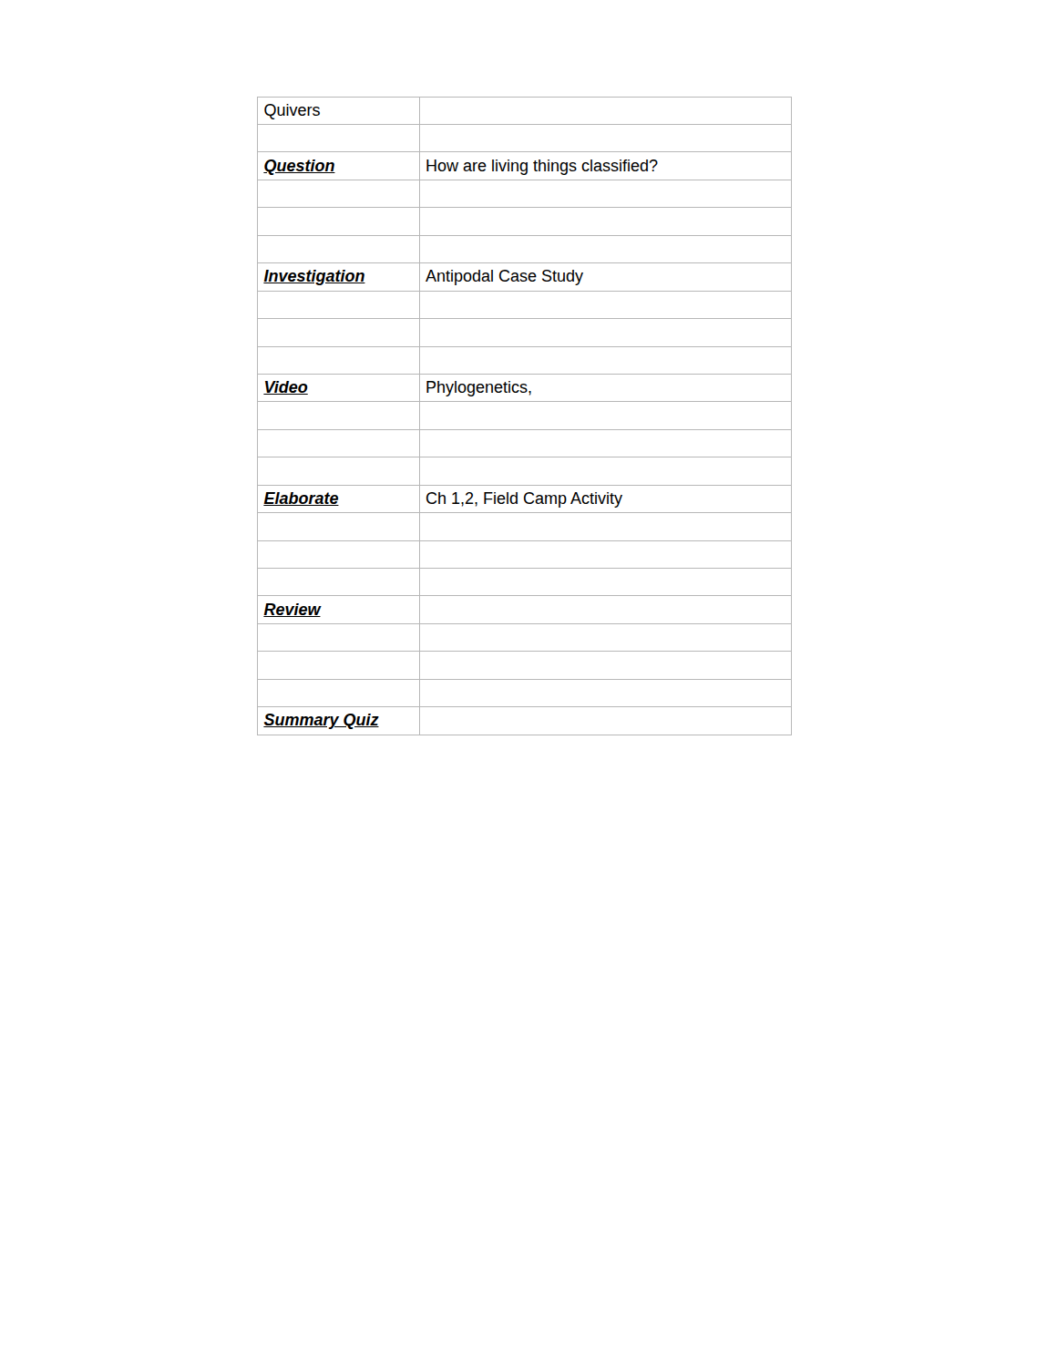| Quivers | |
| Question | How are living things classified? |
| Investigation | Antipodal Case Study |
| Video | Phylogenetics, |
| Elaborate | Ch 1,2, Field Camp Activity |
| Review | |
| Summary Quiz | |